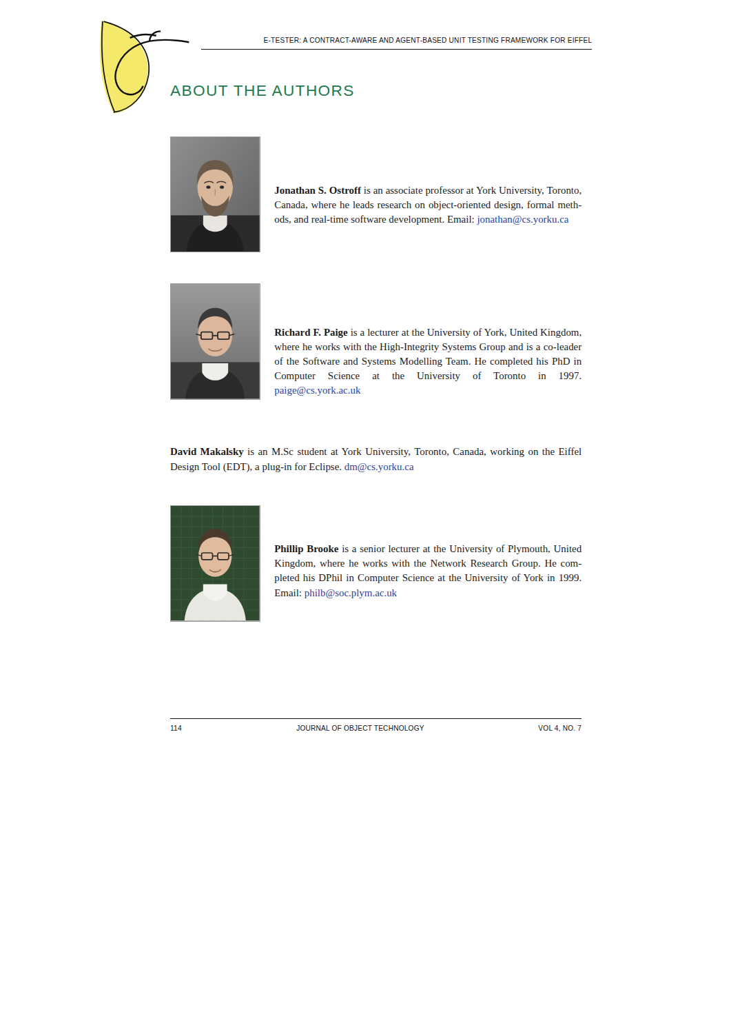E-Tester: A Contract-Aware and Agent-Based Unit Testing Framework for Eiffel
ABOUT THE AUTHORS
Jonathan S. Ostroff is an associate professor at York University, Toronto, Canada, where he leads research on object-oriented design, formal methods, and real-time software development. Email: jonathan@cs.yorku.ca
Richard F. Paige is a lecturer at the University of York, United Kingdom, where he works with the High-Integrity Systems Group and is a co-leader of the Software and Systems Modelling Team. He completed his PhD in Computer Science at the University of Toronto in 1997. paige@cs.york.ac.uk
David Makalsky is an M.Sc student at York University, Toronto, Canada, working on the Eiffel Design Tool (EDT), a plug-in for Eclipse. dm@cs.yorku.ca
Phillip Brooke is a senior lecturer at the University of Plymouth, United Kingdom, where he works with the Network Research Group. He completed his DPhil in Computer Science at the University of York in 1999. Email: philb@soc.plym.ac.uk
114
Journal of Object Technology
Vol 4, No. 7